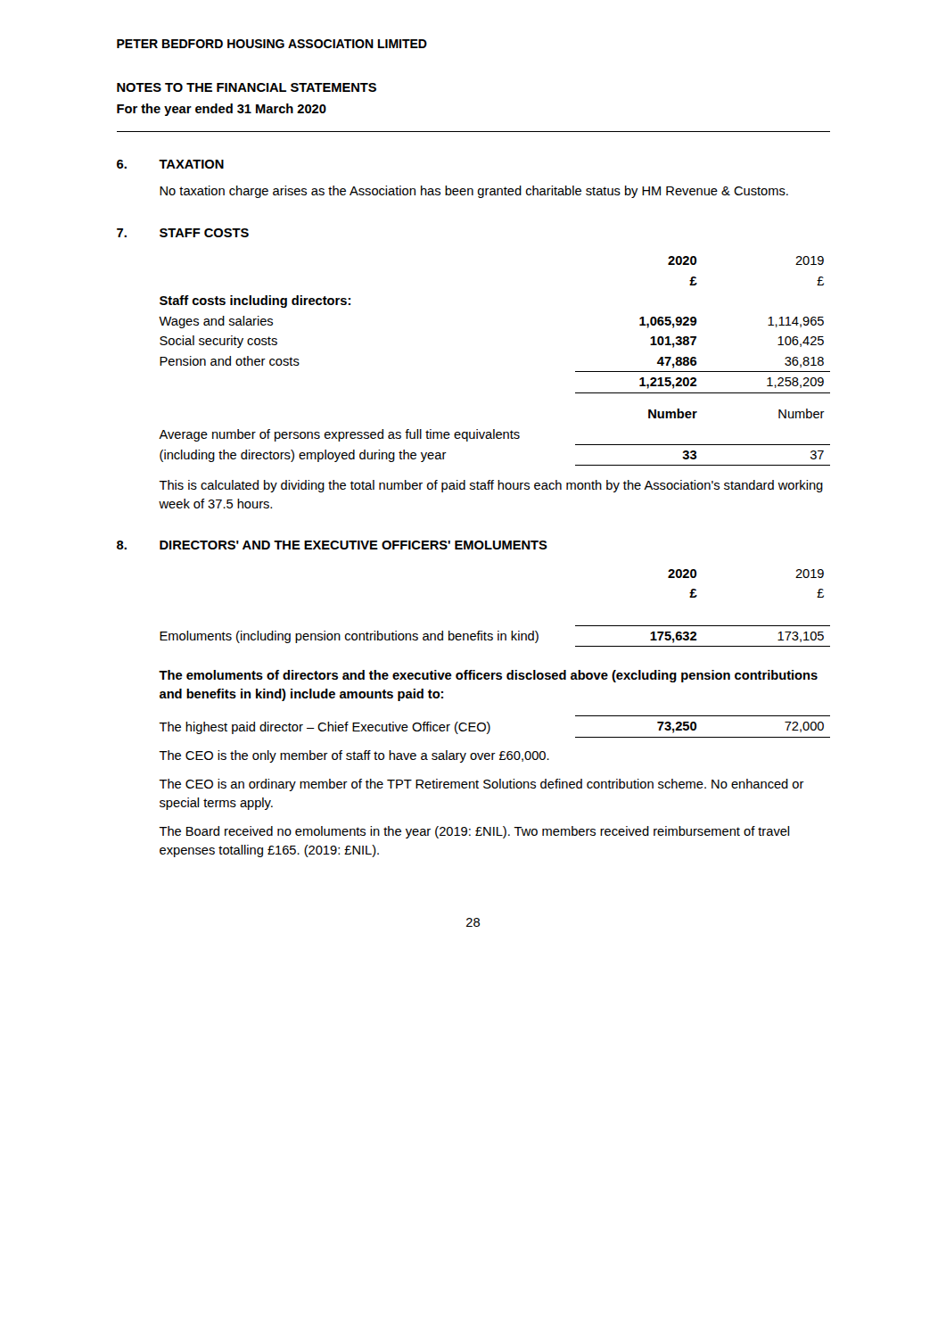PETER BEDFORD HOUSING ASSOCIATION LIMITED
NOTES TO THE FINANCIAL STATEMENTS
For the year ended 31 March 2020
6. TAXATION
No taxation charge arises as the Association has been granted charitable status by HM Revenue & Customs.
7. STAFF COSTS
| | 2020 | 2019 |
| | £ | £ |
| Staff costs including directors: | | |
| Wages and salaries | 1,065,929 | 1,114,965 |
| Social security costs | 101,387 | 106,425 |
| Pension and other costs | 47,886 | 36,818 |
| | 1,215,202 | 1,258,209 |
| | Number | Number |
| Average number of persons expressed as full time equivalents | | |
| (including the directors) employed during the year | 33 | 37 |
This is calculated by dividing the total number of paid staff hours each month by the Association's standard working week of 37.5 hours.
8. DIRECTORS' AND THE EXECUTIVE OFFICERS' EMOLUMENTS
| | 2020 | 2019 |
| | £ | £ |
| Emoluments (including pension contributions and benefits in kind) | 175,632 | 173,105 |
The emoluments of directors and the executive officers disclosed above (excluding pension contributions and benefits in kind) include amounts paid to:
| The highest paid director – Chief Executive Officer (CEO) | 73,250 | 72,000 |
The CEO is the only member of staff to have a salary over £60,000.
The CEO is an ordinary member of the TPT Retirement Solutions defined contribution scheme. No enhanced or special terms apply.
The Board received no emoluments in the year (2019: £NIL). Two members received reimbursement of travel expenses totalling £165. (2019: £NIL).
28